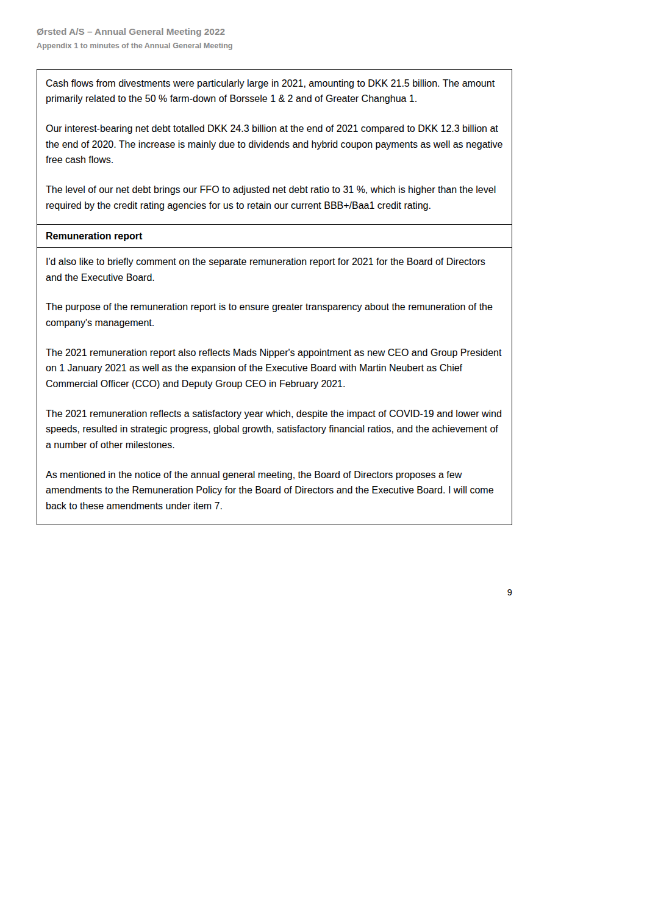Ørsted A/S – Annual General Meeting 2022
Appendix 1 to minutes of the Annual General Meeting
Cash flows from divestments were particularly large in 2021, amounting to DKK 21.5 billion. The amount primarily related to the 50 % farm-down of Borssele 1 & 2 and of Greater Changhua 1.
Our interest-bearing net debt totalled DKK 24.3 billion at the end of 2021 compared to DKK 12.3 billion at the end of 2020. The increase is mainly due to dividends and hybrid coupon payments as well as negative free cash flows.
The level of our net debt brings our FFO to adjusted net debt ratio to 31 %, which is higher than the level required by the credit rating agencies for us to retain our current BBB+/Baa1 credit rating.
Remuneration report
I'd also like to briefly comment on the separate remuneration report for 2021 for the Board of Directors and the Executive Board.
The purpose of the remuneration report is to ensure greater transparency about the remuneration of the company's management.
The 2021 remuneration report also reflects Mads Nipper's appointment as new CEO and Group President on 1 January 2021 as well as the expansion of the Executive Board with Martin Neubert as Chief Commercial Officer (CCO) and Deputy Group CEO in February 2021.
The 2021 remuneration reflects a satisfactory year which, despite the impact of COVID-19 and lower wind speeds, resulted in strategic progress, global growth, satisfactory financial ratios, and the achievement of a number of other milestones.
As mentioned in the notice of the annual general meeting, the Board of Directors proposes a few amendments to the Remuneration Policy for the Board of Directors and the Executive Board. I will come back to these amendments under item 7.
9